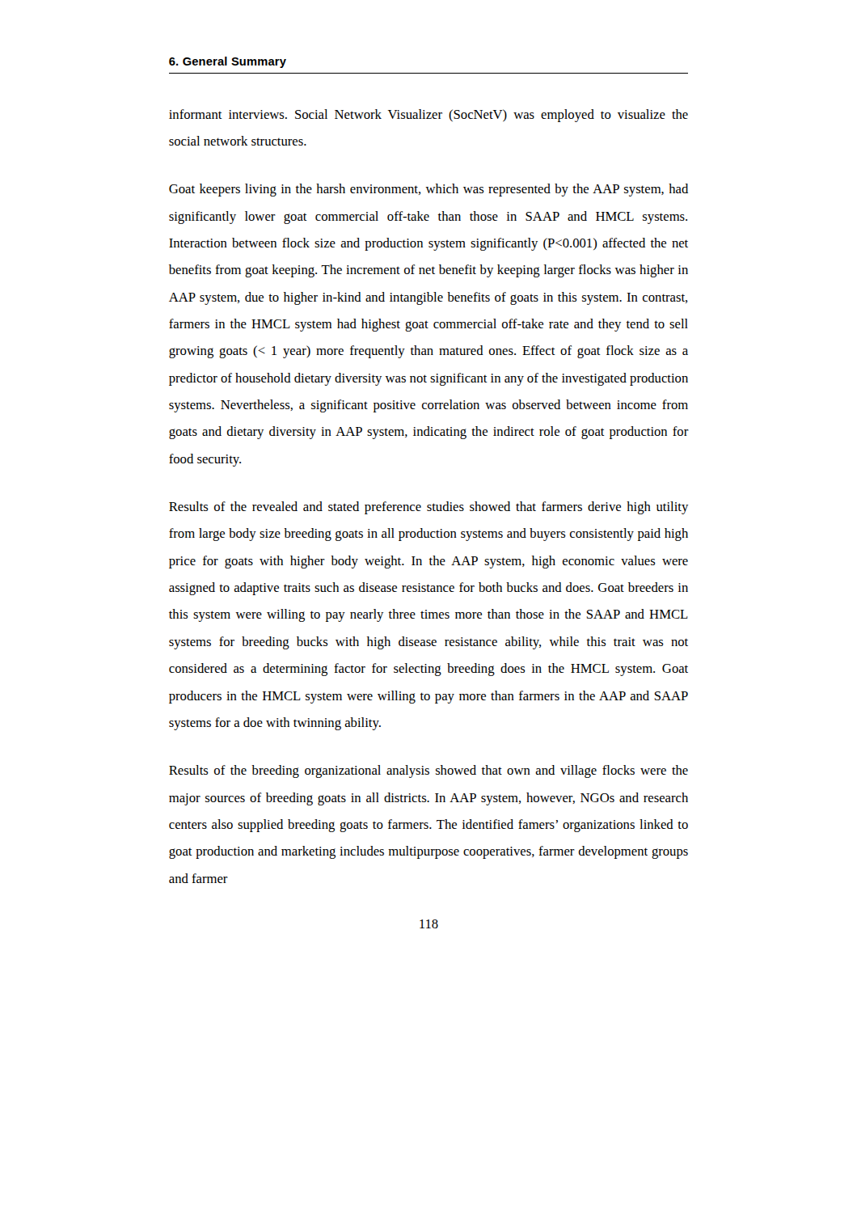6. General Summary
informant interviews. Social Network Visualizer (SocNetV) was employed to visualize the social network structures.
Goat keepers living in the harsh environment, which was represented by the AAP system, had significantly lower goat commercial off-take than those in SAAP and HMCL systems. Interaction between flock size and production system significantly (P<0.001) affected the net benefits from goat keeping. The increment of net benefit by keeping larger flocks was higher in AAP system, due to higher in-kind and intangible benefits of goats in this system. In contrast, farmers in the HMCL system had highest goat commercial off-take rate and they tend to sell growing goats (< 1 year) more frequently than matured ones. Effect of goat flock size as a predictor of household dietary diversity was not significant in any of the investigated production systems. Nevertheless, a significant positive correlation was observed between income from goats and dietary diversity in AAP system, indicating the indirect role of goat production for food security.
Results of the revealed and stated preference studies showed that farmers derive high utility from large body size breeding goats in all production systems and buyers consistently paid high price for goats with higher body weight. In the AAP system, high economic values were assigned to adaptive traits such as disease resistance for both bucks and does. Goat breeders in this system were willing to pay nearly three times more than those in the SAAP and HMCL systems for breeding bucks with high disease resistance ability, while this trait was not considered as a determining factor for selecting breeding does in the HMCL system. Goat producers in the HMCL system were willing to pay more than farmers in the AAP and SAAP systems for a doe with twinning ability.
Results of the breeding organizational analysis showed that own and village flocks were the major sources of breeding goats in all districts. In AAP system, however, NGOs and research centers also supplied breeding goats to farmers. The identified famers’ organizations linked to goat production and marketing includes multipurpose cooperatives, farmer development groups and farmer
118